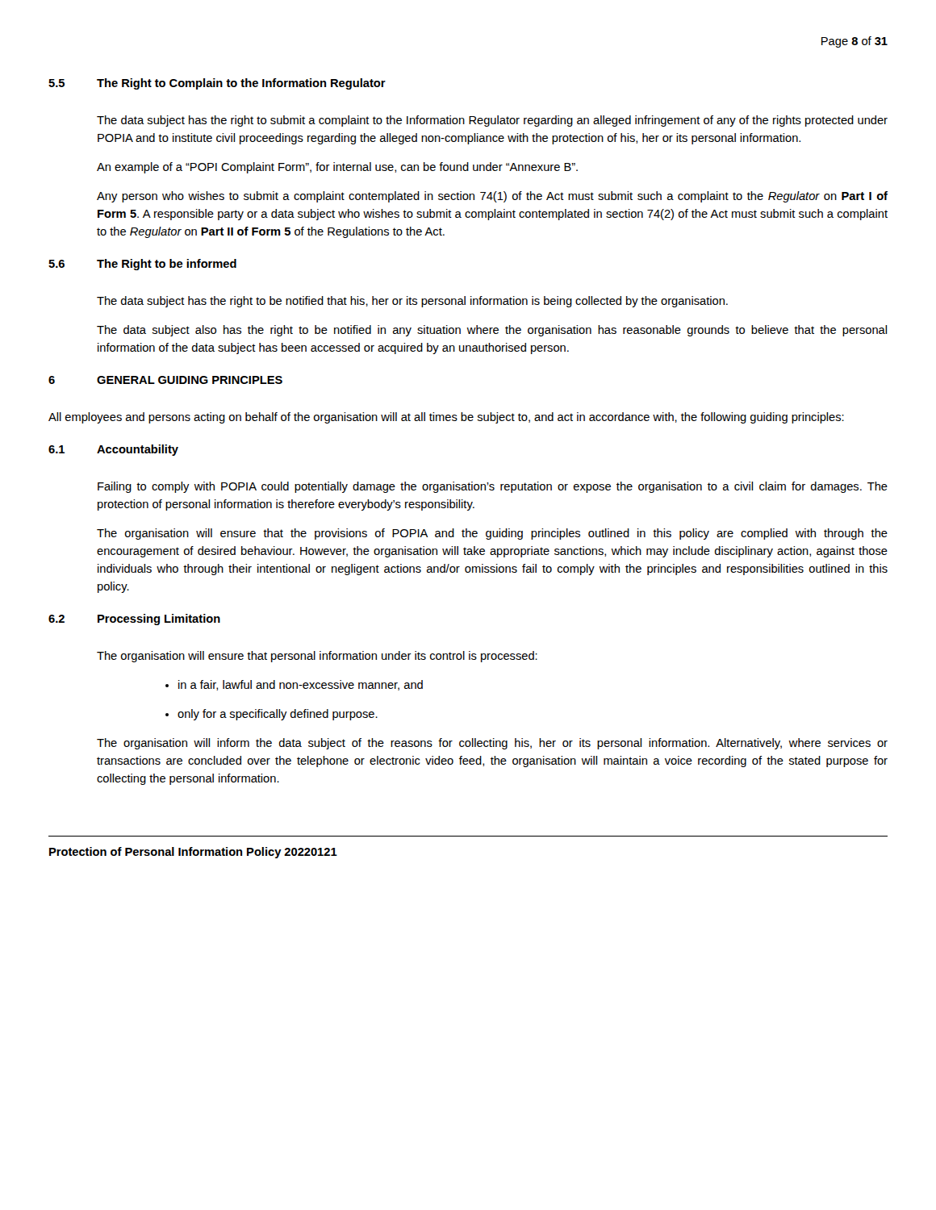Page 8 of 31
5.5 The Right to Complain to the Information Regulator
The data subject has the right to submit a complaint to the Information Regulator regarding an alleged infringement of any of the rights protected under POPIA and to institute civil proceedings regarding the alleged non-compliance with the protection of his, her or its personal information.
An example of a “POPI Complaint Form”, for internal use, can be found under “Annexure B”.
Any person who wishes to submit a complaint contemplated in section 74(1) of the Act must submit such a complaint to the Regulator on Part I of Form 5. A responsible party or a data subject who wishes to submit a complaint contemplated in section 74(2) of the Act must submit such a complaint to the Regulator on Part II of Form 5 of the Regulations to the Act.
5.6 The Right to be informed
The data subject has the right to be notified that his, her or its personal information is being collected by the organisation.
The data subject also has the right to be notified in any situation where the organisation has reasonable grounds to believe that the personal information of the data subject has been accessed or acquired by an unauthorised person.
6 GENERAL GUIDING PRINCIPLES
All employees and persons acting on behalf of the organisation will at all times be subject to, and act in accordance with, the following guiding principles:
6.1 Accountability
Failing to comply with POPIA could potentially damage the organisation’s reputation or expose the organisation to a civil claim for damages. The protection of personal information is therefore everybody’s responsibility.
The organisation will ensure that the provisions of POPIA and the guiding principles outlined in this policy are complied with through the encouragement of desired behaviour. However, the organisation will take appropriate sanctions, which may include disciplinary action, against those individuals who through their intentional or negligent actions and/or omissions fail to comply with the principles and responsibilities outlined in this policy.
6.2 Processing Limitation
The organisation will ensure that personal information under its control is processed:
in a fair, lawful and non-excessive manner, and
only for a specifically defined purpose.
The organisation will inform the data subject of the reasons for collecting his, her or its personal information. Alternatively, where services or transactions are concluded over the telephone or electronic video feed, the organisation will maintain a voice recording of the stated purpose for collecting the personal information.
Protection of Personal Information Policy 20220121